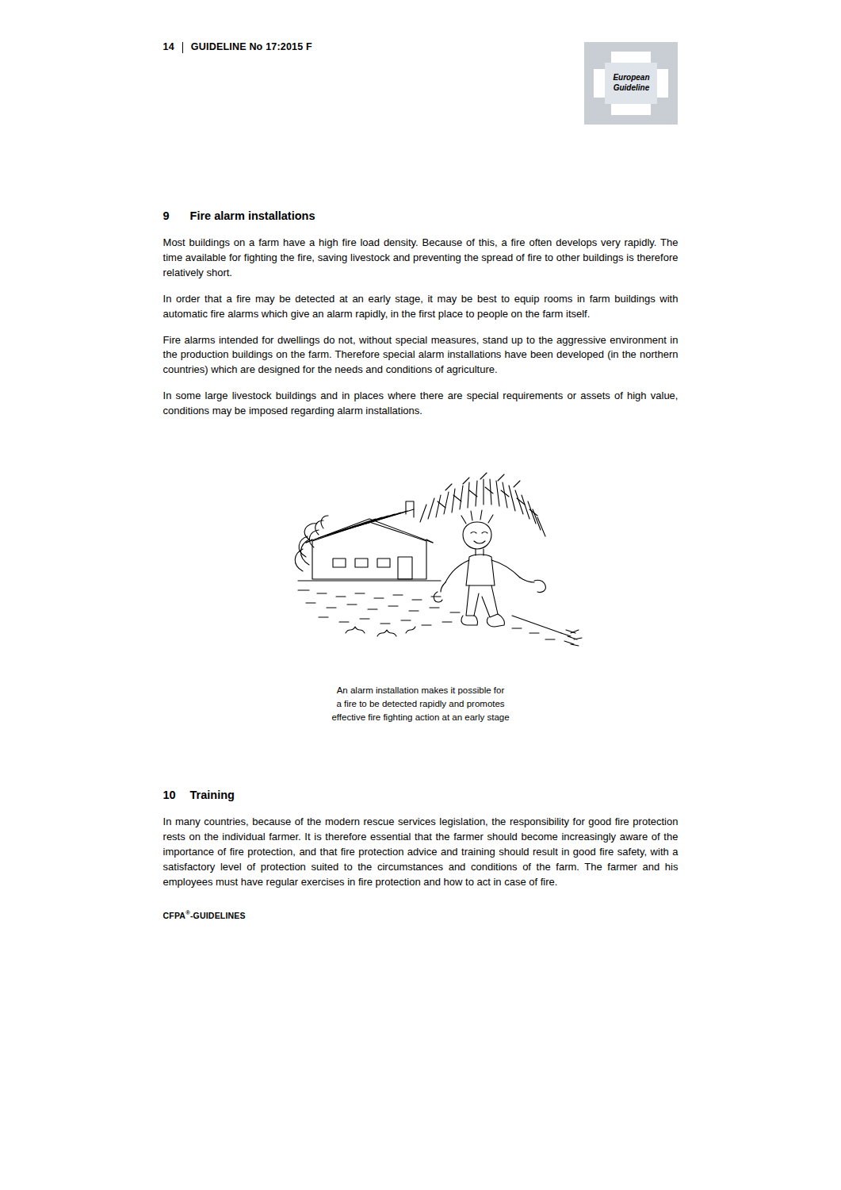14
GUIDELINE No 17:2015 F
European
Guideline
9 Fire alarm installations
Most buildings on a farm have a high fire load density. Because of this, a fire often develops very rapidly. The time available for fighting the fire, saving livestock and preventing the spread of fire to other buildings is therefore relatively short.
In order that a fire may be detected at an early stage, it may be best to equip rooms in farm buildings with automatic fire alarms which give an alarm rapidly, in the first place to people on the farm itself.
Fire alarms intended for dwellings do not, without special measures, stand up to the aggressive environment in the production buildings on the farm. Therefore special alarm installations have been developed (in the northern countries) which are designed for the needs and conditions of agriculture.
In some large livestock buildings and in places where there are special requirements or assets of high value, conditions may be imposed regarding alarm installations.
An alarm installation makes it possible for
a fire to be detected rapidly and promotes
effective fire fighting action at an early stage
10 Training
In many countries, because of the modern rescue services legislation, the responsibility for good fire protection rests on the individual farmer. It is therefore essential that the farmer should become increasingly aware of the importance of fire protection, and that fire protection advice and training should result in good fire safety, with a satisfactory level of protection suited to the circumstances and conditions of the farm. The farmer and his employees must have regular exercises in fire protection and how to act in case of fire.
CFPA®-GUIDELINES